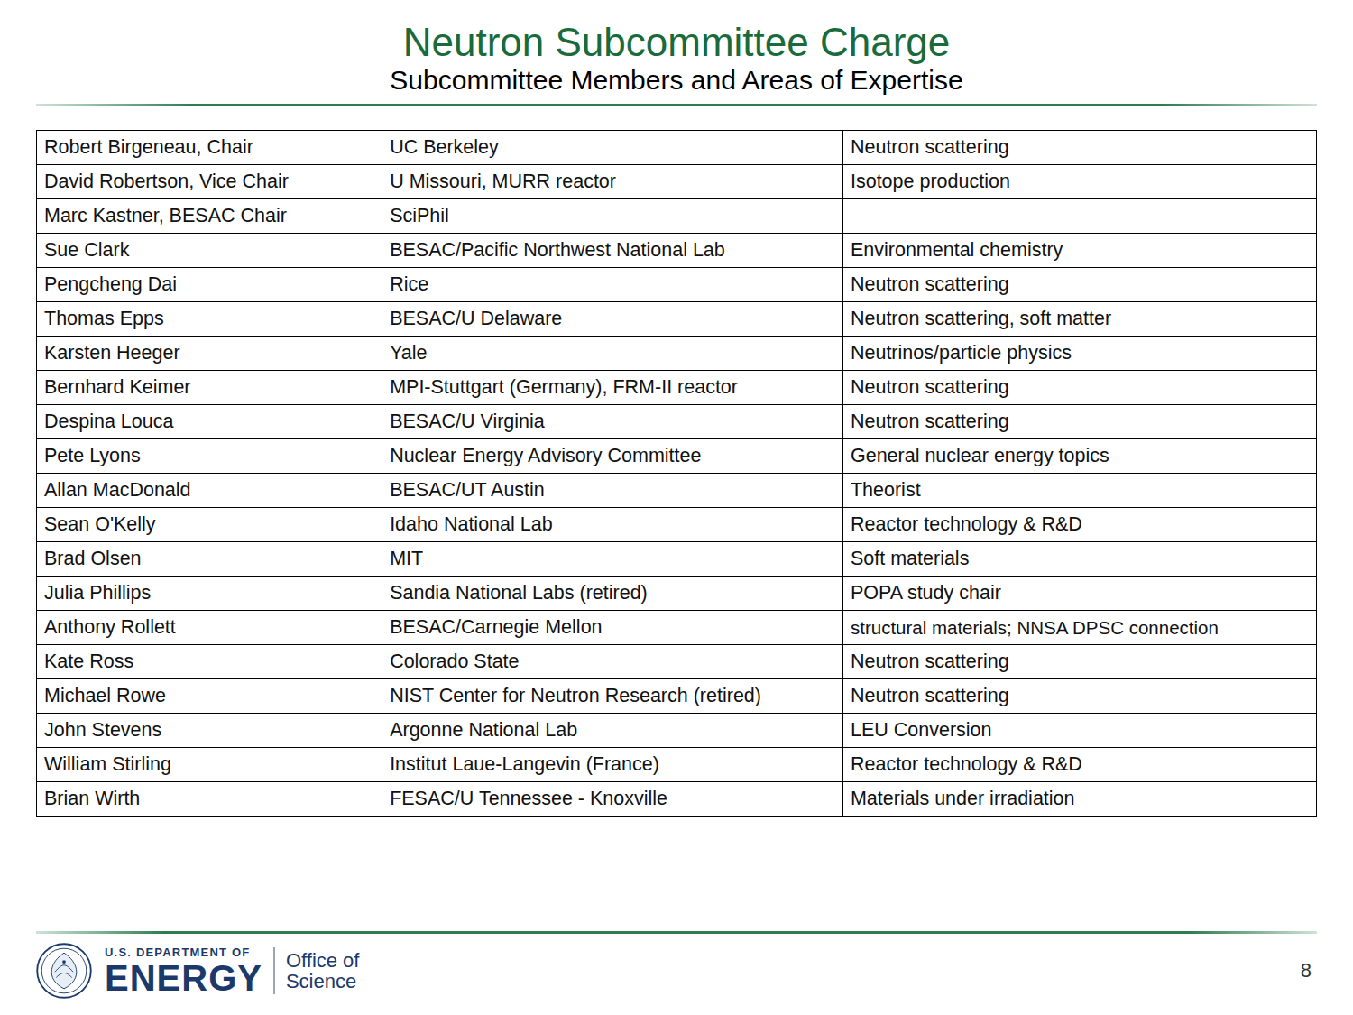Neutron Subcommittee Charge
Subcommittee Members and Areas of Expertise
| Robert Birgeneau, Chair | UC Berkeley | Neutron scattering |
| David Robertson, Vice Chair | U Missouri, MURR reactor | Isotope production |
| Marc Kastner, BESAC Chair | SciPhil | |
| Sue Clark | BESAC/Pacific Northwest National Lab | Environmental chemistry |
| Pengcheng Dai | Rice | Neutron scattering |
| Thomas Epps | BESAC/U Delaware | Neutron scattering, soft matter |
| Karsten Heeger | Yale | Neutrinos/particle physics |
| Bernhard Keimer | MPI-Stuttgart (Germany), FRM-II reactor | Neutron scattering |
| Despina Louca | BESAC/U Virginia | Neutron scattering |
| Pete Lyons | Nuclear Energy Advisory Committee | General nuclear energy topics |
| Allan MacDonald | BESAC/UT Austin | Theorist |
| Sean O'Kelly | Idaho National Lab | Reactor technology & R&D |
| Brad Olsen | MIT | Soft materials |
| Julia Phillips | Sandia National Labs (retired) | POPA study chair |
| Anthony Rollett | BESAC/Carnegie Mellon | structural materials; NNSA DPSC connection |
| Kate Ross | Colorado State | Neutron scattering |
| Michael Rowe | NIST Center for Neutron Research (retired) | Neutron scattering |
| John Stevens | Argonne National Lab | LEU Conversion |
| William Stirling | Institut Laue-Langevin (France) | Reactor technology & R&D |
| Brian Wirth | FESAC/U Tennessee - Knoxville | Materials under irradiation |
U.S. DEPARTMENT OF ENERGY
Office of
Science
8